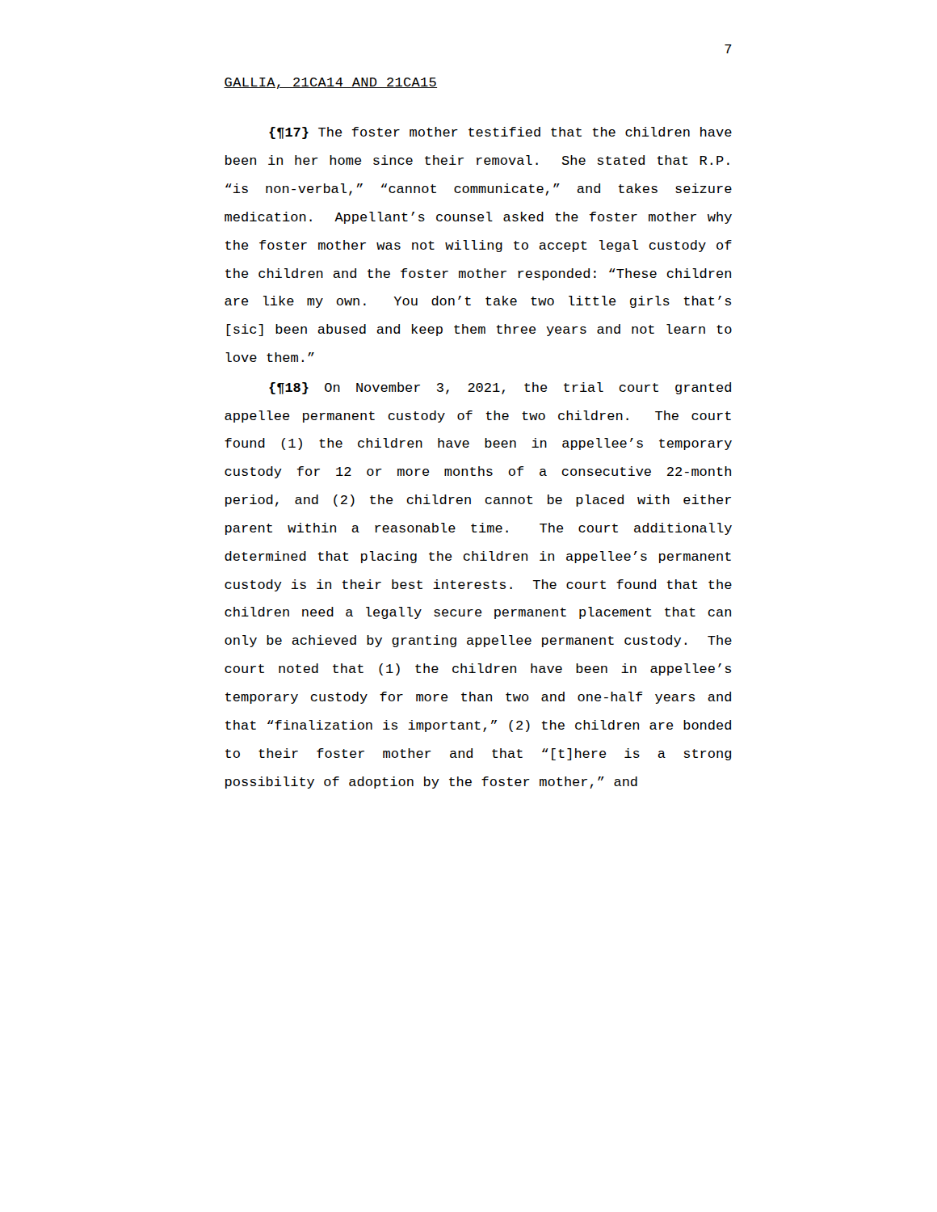7
GALLIA, 21CA14 AND 21CA15
{¶17} The foster mother testified that the children have been in her home since their removal. She stated that R.P. “is non-verbal,” “cannot communicate,” and takes seizure medication. Appellant’s counsel asked the foster mother why the foster mother was not willing to accept legal custody of the children and the foster mother responded: “These children are like my own. You don’t take two little girls that’s [sic] been abused and keep them three years and not learn to love them.”
{¶18} On November 3, 2021, the trial court granted appellee permanent custody of the two children. The court found (1) the children have been in appellee’s temporary custody for 12 or more months of a consecutive 22-month period, and (2) the children cannot be placed with either parent within a reasonable time. The court additionally determined that placing the children in appellee’s permanent custody is in their best interests. The court found that the children need a legally secure permanent placement that can only be achieved by granting appellee permanent custody. The court noted that (1) the children have been in appellee’s temporary custody for more than two and one-half years and that “finalization is important,” (2) the children are bonded to their foster mother and that “[t]here is a strong possibility of adoption by the foster mother,” and